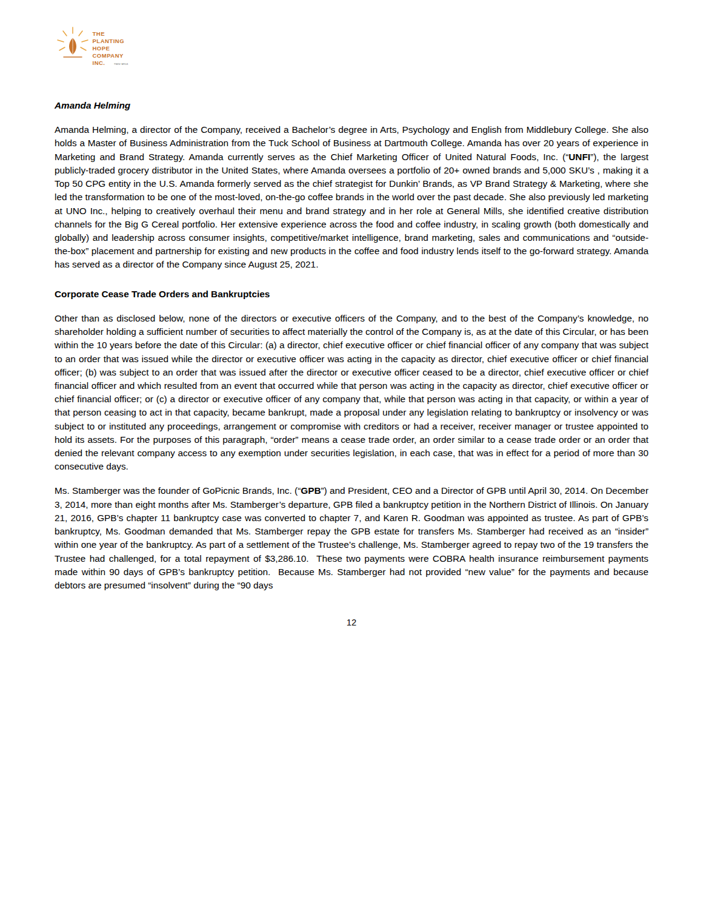THE PLANTING HOPE COMPANY INC. TSXV: MYLK
Amanda Helming
Amanda Helming, a director of the Company, received a Bachelor’s degree in Arts, Psychology and English from Middlebury College. She also holds a Master of Business Administration from the Tuck School of Business at Dartmouth College. Amanda has over 20 years of experience in Marketing and Brand Strategy. Amanda currently serves as the Chief Marketing Officer of United Natural Foods, Inc. (“UNFI”), the largest publicly-traded grocery distributor in the United States, where Amanda oversees a portfolio of 20+ owned brands and 5,000 SKU’s , making it a Top 50 CPG entity in the U.S. Amanda formerly served as the chief strategist for Dunkin’ Brands, as VP Brand Strategy & Marketing, where she led the transformation to be one of the most-loved, on-the-go coffee brands in the world over the past decade. She also previously led marketing at UNO Inc., helping to creatively overhaul their menu and brand strategy and in her role at General Mills, she identified creative distribution channels for the Big G Cereal portfolio. Her extensive experience across the food and coffee industry, in scaling growth (both domestically and globally) and leadership across consumer insights, competitive/market intelligence, brand marketing, sales and communications and “outside-the-box” placement and partnership for existing and new products in the coffee and food industry lends itself to the go-forward strategy. Amanda has served as a director of the Company since August 25, 2021.
Corporate Cease Trade Orders and Bankruptcies
Other than as disclosed below, none of the directors or executive officers of the Company, and to the best of the Company’s knowledge, no shareholder holding a sufficient number of securities to affect materially the control of the Company is, as at the date of this Circular, or has been within the 10 years before the date of this Circular: (a) a director, chief executive officer or chief financial officer of any company that was subject to an order that was issued while the director or executive officer was acting in the capacity as director, chief executive officer or chief financial officer; (b) was subject to an order that was issued after the director or executive officer ceased to be a director, chief executive officer or chief financial officer and which resulted from an event that occurred while that person was acting in the capacity as director, chief executive officer or chief financial officer; or (c) a director or executive officer of any company that, while that person was acting in that capacity, or within a year of that person ceasing to act in that capacity, became bankrupt, made a proposal under any legislation relating to bankruptcy or insolvency or was subject to or instituted any proceedings, arrangement or compromise with creditors or had a receiver, receiver manager or trustee appointed to hold its assets. For the purposes of this paragraph, “order” means a cease trade order, an order similar to a cease trade order or an order that denied the relevant company access to any exemption under securities legislation, in each case, that was in effect for a period of more than 30 consecutive days.
Ms. Stamberger was the founder of GoPicnic Brands, Inc. (“GPB”) and President, CEO and a Director of GPB until April 30, 2014. On December 3, 2014, more than eight months after Ms. Stamberger’s departure, GPB filed a bankruptcy petition in the Northern District of Illinois. On January 21, 2016, GPB’s chapter 11 bankruptcy case was converted to chapter 7, and Karen R. Goodman was appointed as trustee. As part of GPB’s bankruptcy, Ms. Goodman demanded that Ms. Stamberger repay the GPB estate for transfers Ms. Stamberger had received as an “insider” within one year of the bankruptcy. As part of a settlement of the Trustee’s challenge, Ms. Stamberger agreed to repay two of the 19 transfers the Trustee had challenged, for a total repayment of $3,286.10. These two payments were COBRA health insurance reimbursement payments made within 90 days of GPB’s bankruptcy petition. Because Ms. Stamberger had not provided “new value” for the payments and because debtors are presumed “insolvent” during the “90 days
12